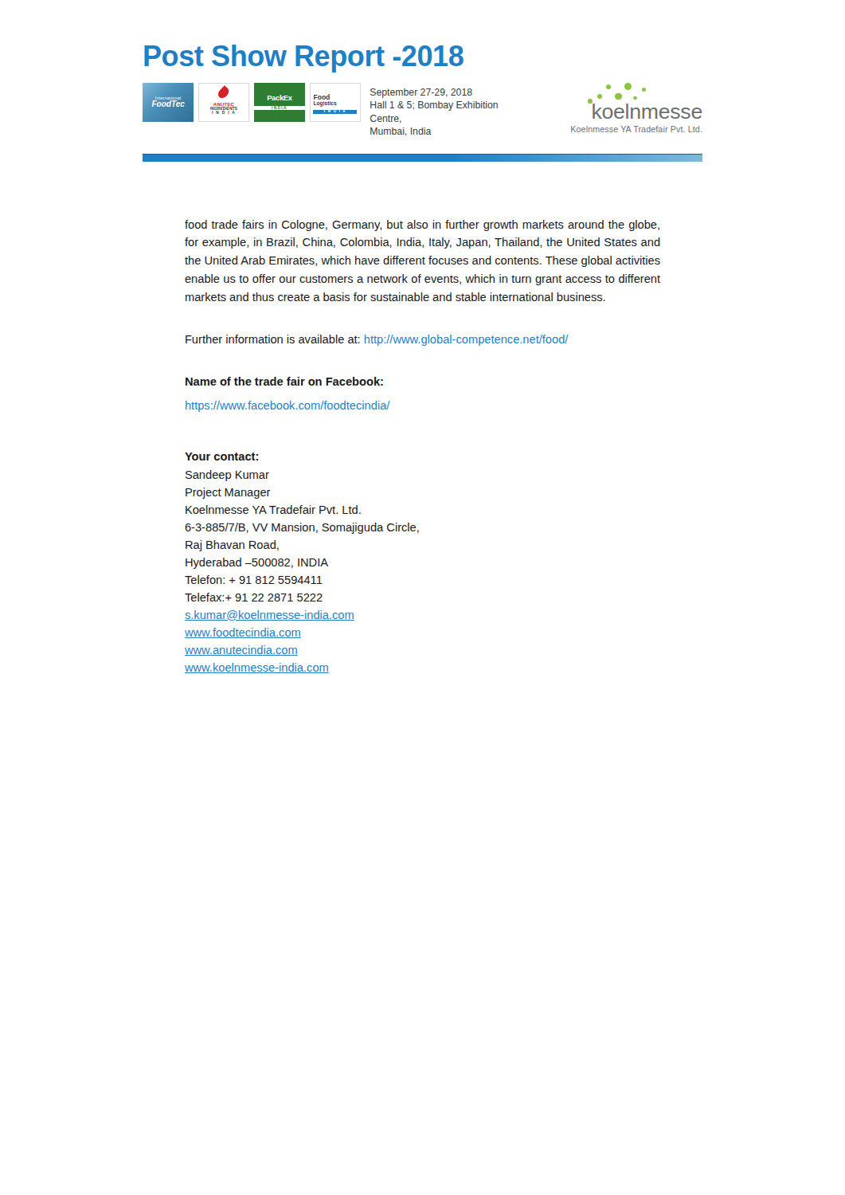Post Show Report -2018
International
FoodTec
ANUTEC
INGREDIENTS
I N D I A
PackEx
INDIA
Food
Logistics
I N D I A
September 27-29, 2018
Hall 1 & 5; Bombay Exhibition Centre,
Mumbai, India
koelnmesse
Koelnmesse YA Tradefair Pvt. Ltd.
food trade fairs in Cologne, Germany, but also in further growth markets around the globe, for example, in Brazil, China, Colombia, India, Italy, Japan, Thailand, the United States and the United Arab Emirates, which have different focuses and contents. These global activities enable us to offer our customers a network of events, which in turn grant access to different markets and thus create a basis for sustainable and stable international business.
Further information is available at: http://www.global-competence.net/food/
Name of the trade fair on Facebook:
https://www.facebook.com/foodtecindia/
Your contact:
Sandeep Kumar
Project Manager
Koelnmesse YA Tradefair Pvt. Ltd.
6-3-885/7/B, VV Mansion, Somajiguda Circle,
Raj Bhavan Road,
Hyderabad –500082, INDIA
Telefon: + 91 812 5594411
Telefax:+ 91 22 2871 5222
s.kumar@koelnmesse-india.com www.foodtecindia.com www.anutecindia.com www.koelnmesse-india.com